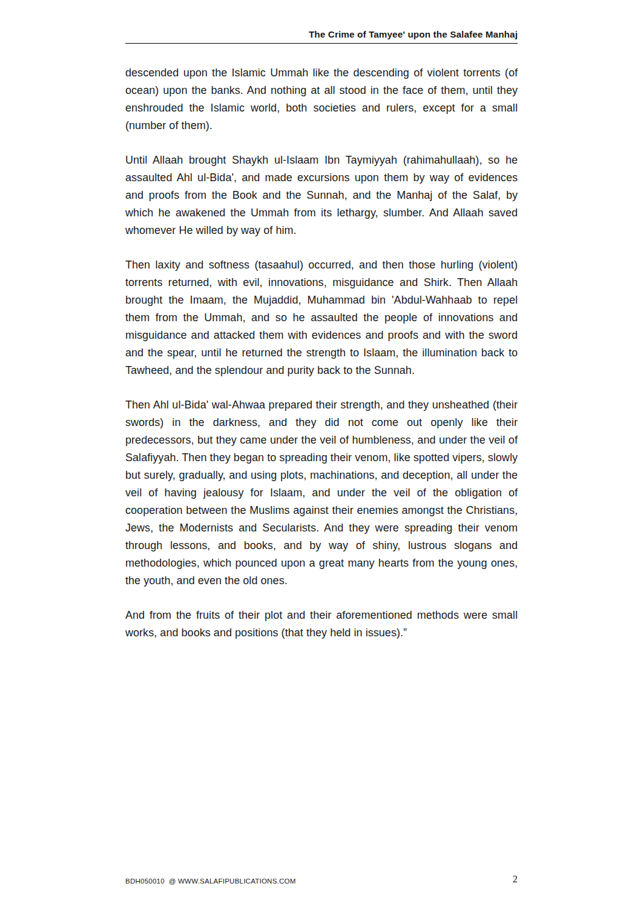The Crime of Tamyee' upon the Salafee Manhaj
descended upon the Islamic Ummah like the descending of violent torrents (of ocean) upon the banks. And nothing at all stood in the face of them, until they enshrouded the Islamic world, both societies and rulers, except for a small (number of them).
Until Allaah brought Shaykh ul-Islaam Ibn Taymiyyah (rahimahullaah), so he assaulted Ahl ul-Bida', and made excursions upon them by way of evidences and proofs from the Book and the Sunnah, and the Manhaj of the Salaf, by which he awakened the Ummah from its lethargy, slumber. And Allaah saved whomever He willed by way of him.
Then laxity and softness (tasaahul) occurred, and then those hurling (violent) torrents returned, with evil, innovations, misguidance and Shirk. Then Allaah brought the Imaam, the Mujaddid, Muhammad bin 'Abdul-Wahhaab to repel them from the Ummah, and so he assaulted the people of innovations and misguidance and attacked them with evidences and proofs and with the sword and the spear, until he returned the strength to Islaam, the illumination back to Tawheed, and the splendour and purity back to the Sunnah.
Then Ahl ul-Bida' wal-Ahwaa prepared their strength, and they unsheathed (their swords) in the darkness, and they did not come out openly like their predecessors, but they came under the veil of humbleness, and under the veil of Salafiyyah. Then they began to spreading their venom, like spotted vipers, slowly but surely, gradually, and using plots, machinations, and deception, all under the veil of having jealousy for Islaam, and under the veil of the obligation of cooperation between the Muslims against their enemies amongst the Christians, Jews, the Modernists and Secularists. And they were spreading their venom through lessons, and books, and by way of shiny, lustrous slogans and methodologies, which pounced upon a great many hearts from the young ones, the youth, and even the old ones.
And from the fruits of their plot and their aforementioned methods were small works, and books and positions (that they held in issues).”
BDH050010 @ WWW.SALAFIPUBLICATIONS.COM 2